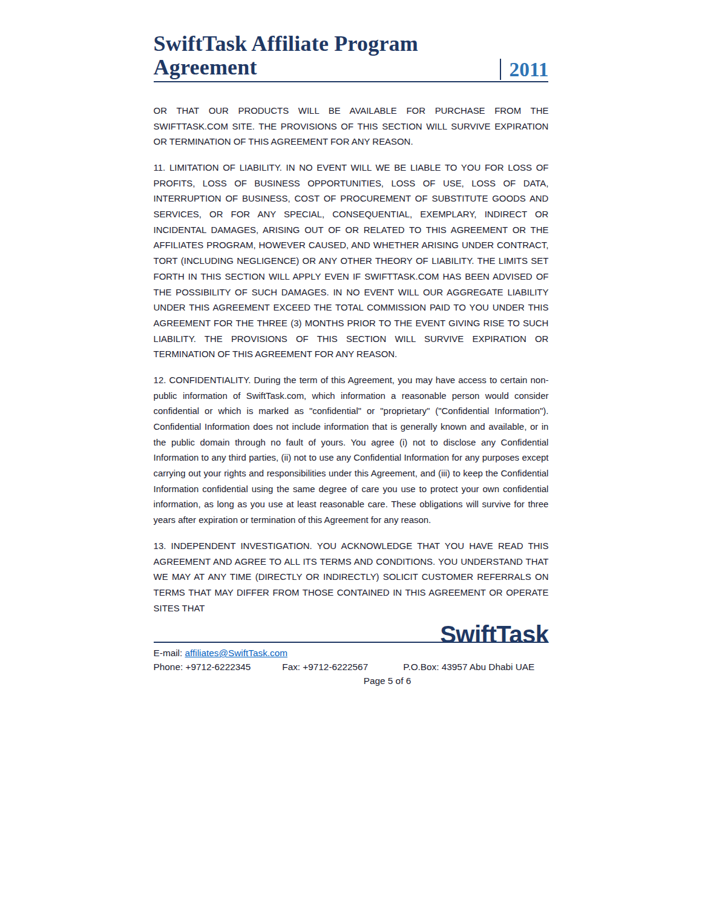SwiftTask Affiliate Program Agreement
2011
OR THAT OUR PRODUCTS WILL BE AVAILABLE FOR PURCHASE FROM THE SWIFTTASK.COM SITE. THE PROVISIONS OF THIS SECTION WILL SURVIVE EXPIRATION OR TERMINATION OF THIS AGREEMENT FOR ANY REASON.
11. LIMITATION OF LIABILITY. IN NO EVENT WILL WE BE LIABLE TO YOU FOR LOSS OF PROFITS, LOSS OF BUSINESS OPPORTUNITIES, LOSS OF USE, LOSS OF DATA, INTERRUPTION OF BUSINESS, COST OF PROCUREMENT OF SUBSTITUTE GOODS AND SERVICES, OR FOR ANY SPECIAL, CONSEQUENTIAL, EXEMPLARY, INDIRECT OR INCIDENTAL DAMAGES, ARISING OUT OF OR RELATED TO THIS AGREEMENT OR THE AFFILIATES PROGRAM, HOWEVER CAUSED, AND WHETHER ARISING UNDER CONTRACT, TORT (INCLUDING NEGLIGENCE) OR ANY OTHER THEORY OF LIABILITY. THE LIMITS SET FORTH IN THIS SECTION WILL APPLY EVEN IF SWIFTTASK.COM HAS BEEN ADVISED OF THE POSSIBILITY OF SUCH DAMAGES. IN NO EVENT WILL OUR AGGREGATE LIABILITY UNDER THIS AGREEMENT EXCEED THE TOTAL COMMISSION PAID TO YOU UNDER THIS AGREEMENT FOR THE THREE (3) MONTHS PRIOR TO THE EVENT GIVING RISE TO SUCH LIABILITY. THE PROVISIONS OF THIS SECTION WILL SURVIVE EXPIRATION OR TERMINATION OF THIS AGREEMENT FOR ANY REASON.
12. CONFIDENTIALITY. During the term of this Agreement, you may have access to certain non-public information of SwiftTask.com, which information a reasonable person would consider confidential or which is marked as "confidential" or "proprietary" ("Confidential Information"). Confidential Information does not include information that is generally known and available, or in the public domain through no fault of yours. You agree (i) not to disclose any Confidential Information to any third parties, (ii) not to use any Confidential Information for any purposes except carrying out your rights and responsibilities under this Agreement, and (iii) to keep the Confidential Information confidential using the same degree of care you use to protect your own confidential information, as long as you use at least reasonable care. These obligations will survive for three years after expiration or termination of this Agreement for any reason.
13. INDEPENDENT INVESTIGATION. YOU ACKNOWLEDGE THAT YOU HAVE READ THIS AGREEMENT AND AGREE TO ALL ITS TERMS AND CONDITIONS. YOU UNDERSTAND THAT WE MAY AT ANY TIME (DIRECTLY OR INDIRECTLY) SOLICIT CUSTOMER REFERRALS ON TERMS THAT MAY DIFFER FROM THOSE CONTAINED IN THIS AGREEMENT OR OPERATE SITES THAT
Swift Task
E-mail: affiliates@SwiftTask.com
Phone: +9712-6222345 Fax: +9712-6222567 P.O.Box: 43957 Abu Dhabi UAE
Page 5 of 6